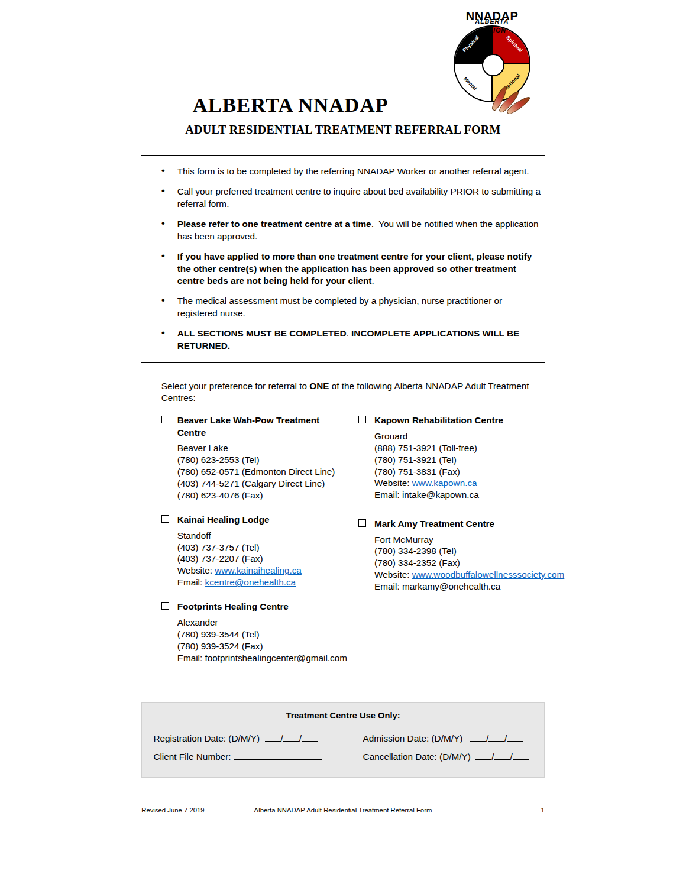NNADAP
ALBERTA REGION
Physical
Spiritual
Mental
Emotional
ALBERTA NNADAP
ADULT RESIDENTIAL TREATMENT REFERRAL FORM
This form is to be completed by the referring NNADAP Worker or another referral agent.
Call your preferred treatment centre to inquire about bed availability PRIOR to submitting a referral form.
Please refer to one treatment centre at a time. You will be notified when the application has been approved.
If you have applied to more than one treatment centre for your client, please notify the other centre(s) when the application has been approved so other treatment centre beds are not being held for your client.
The medical assessment must be completed by a physician, nurse practitioner or registered nurse.
ALL SECTIONS MUST BE COMPLETED. INCOMPLETE APPLICATIONS WILL BE RETURNED.
Select your preference for referral to ONE of the following Alberta NNADAP Adult Treatment Centres:
Beaver Lake Wah-Pow Treatment Centre
Beaver Lake
(780) 623-2553 (Tel)
(780) 652-0571 (Edmonton Direct Line)
(403) 744-5271 (Calgary Direct Line)
(780) 623-4076 (Fax)
Kainai Healing Lodge
Standoff
(403) 737-3757 (Tel)
(403) 737-2207 (Fax)
Website: www.kainaihealing.ca
Email: kcentre@onehealth.ca
Footprints Healing Centre
Alexander
(780) 939-3544 (Tel)
(780) 939-3524 (Fax)
Email: footprintshealingcenter@gmail.com
Kapown Rehabilitation Centre
Grouard
(888) 751-3921 (Toll-free)
(780) 751-3921 (Tel)
(780) 751-3831 (Fax)
Website: www.kapown.ca
Email: intake@kapown.ca
Mark Amy Treatment Centre
Fort McMurray
(780) 334-2398 (Tel)
(780) 334-2352 (Fax)
Website: www.woodbuffalowellnesssociety.com
Email: markamy@onehealth.ca
Treatment Centre Use Only:
Registration Date: (D/M/Y) / /
Admission Date: (D/M/Y) / /
Client File Number:
Cancellation Date: (D/M/Y) / /
Revised June 7 2019
Alberta NNADAP Adult Residential Treatment Referral Form
1